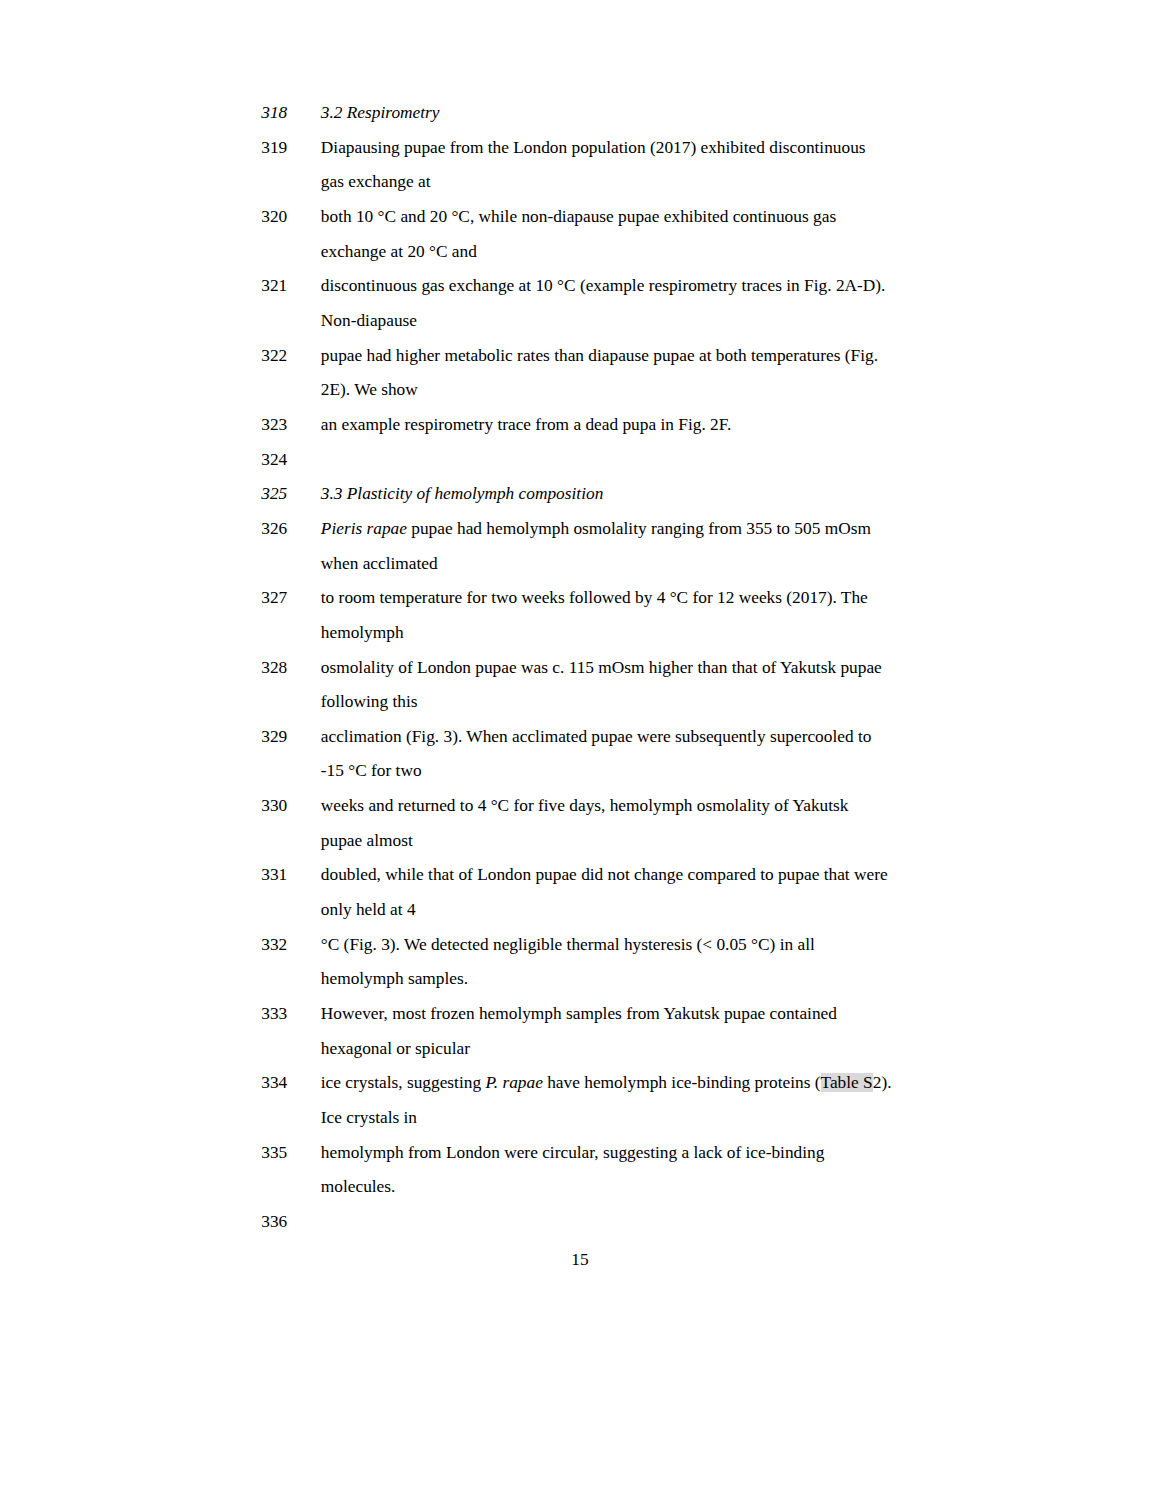3183.2 Respirometry
319 Diapausing pupae from the London population (2017) exhibited discontinuous gas exchange at
320both 10 °C and 20 °C, while non-diapause pupae exhibited continuous gas exchange at 20 °C and
321discontinuous gas exchange at 10 °C (example respirometry traces in Fig. 2A-D). Non-diapause
322pupae had higher metabolic rates than diapause pupae at both temperatures (Fig. 2E). We show
323an example respirometry trace from a dead pupa in Fig. 2F.
324
3253.3 Plasticity of hemolymph composition
326 Pieris rapae pupae had hemolymph osmolality ranging from 355 to 505 mOsm when acclimated
327to room temperature for two weeks followed by 4 °C for 12 weeks (2017). The hemolymph
328osmolality of London pupae was c. 115 mOsm higher than that of Yakutsk pupae following this
329acclimation (Fig. 3). When acclimated pupae were subsequently supercooled to -15 °C for two
330weeks and returned to 4 °C for five days, hemolymph osmolality of Yakutsk pupae almost
331doubled, while that of London pupae did not change compared to pupae that were only held at 4
332°C (Fig. 3). We detected negligible thermal hysteresis (< 0.05 °C) in all hemolymph samples.
333 However, most frozen hemolymph samples from Yakutsk pupae contained hexagonal or spicular
334ice crystals, suggesting P. rapae have hemolymph ice-binding proteins (Table S2). Ice crystals in
335hemolymph from London were circular, suggesting a lack of ice-binding molecules.
336
15